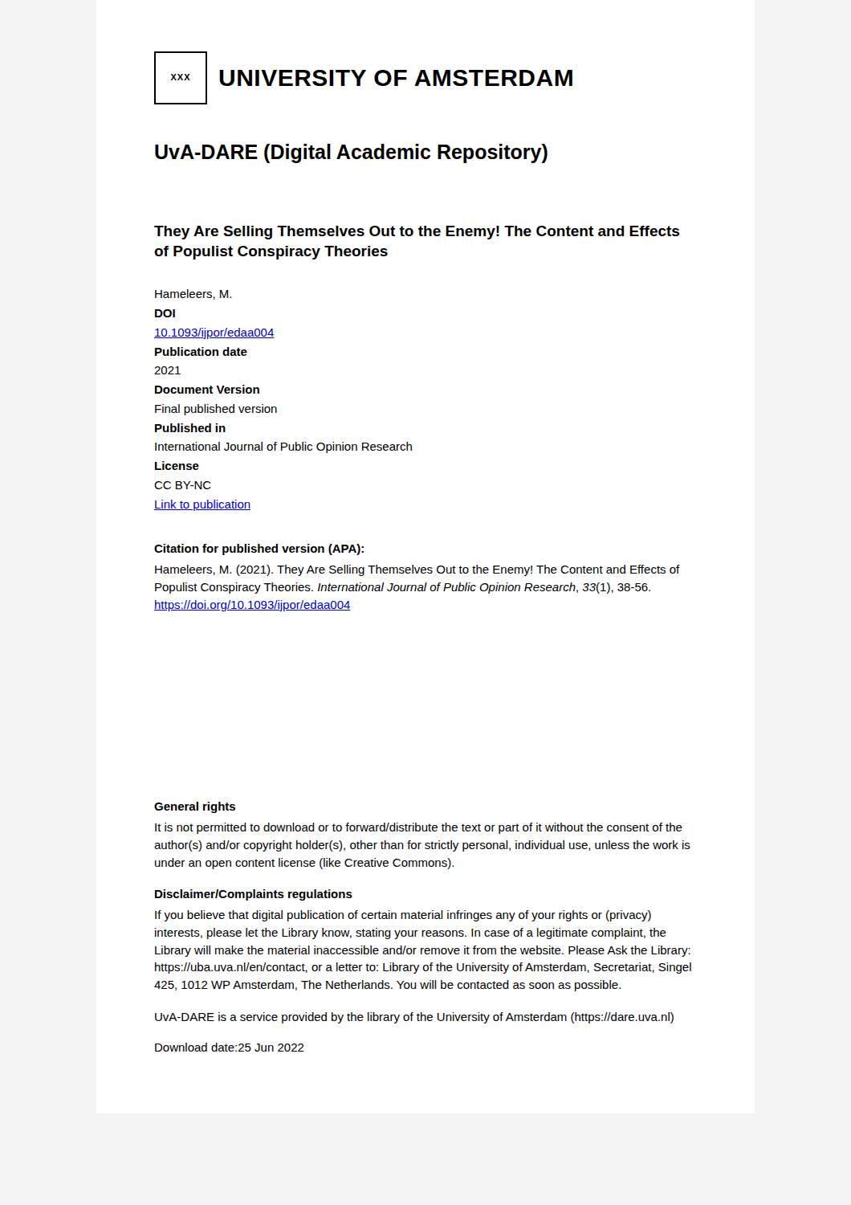XXX
University of Amsterdam
UvA-DARE (Digital Academic Repository)
They Are Selling Themselves Out to the Enemy! The Content and Effects of Populist Conspiracy Theories
Hameleers, M.
DOI
10.1093/ijpor/edaa004
Publication date
2021
Document Version
Final published version
Published in
International Journal of Public Opinion Research
License
CC BY-NC
Link to publication
Citation for published version (APA):
Hameleers, M. (2021). They Are Selling Themselves Out to the Enemy! The Content and Effects of Populist Conspiracy Theories. International Journal of Public Opinion Research, 33(1), 38-56. https://doi.org/10.1093/ijpor/edaa004
General rights
It is not permitted to download or to forward/distribute the text or part of it without the consent of the author(s) and/or copyright holder(s), other than for strictly personal, individual use, unless the work is under an open content license (like Creative Commons).
Disclaimer/Complaints regulations
If you believe that digital publication of certain material infringes any of your rights or (privacy) interests, please let the Library know, stating your reasons. In case of a legitimate complaint, the Library will make the material inaccessible and/or remove it from the website. Please Ask the Library: https://uba.uva.nl/en/contact, or a letter to: Library of the University of Amsterdam, Secretariat, Singel 425, 1012 WP Amsterdam, The Netherlands. You will be contacted as soon as possible.
UvA-DARE is a service provided by the library of the University of Amsterdam (https://dare.uva.nl)
Download date:25 Jun 2022